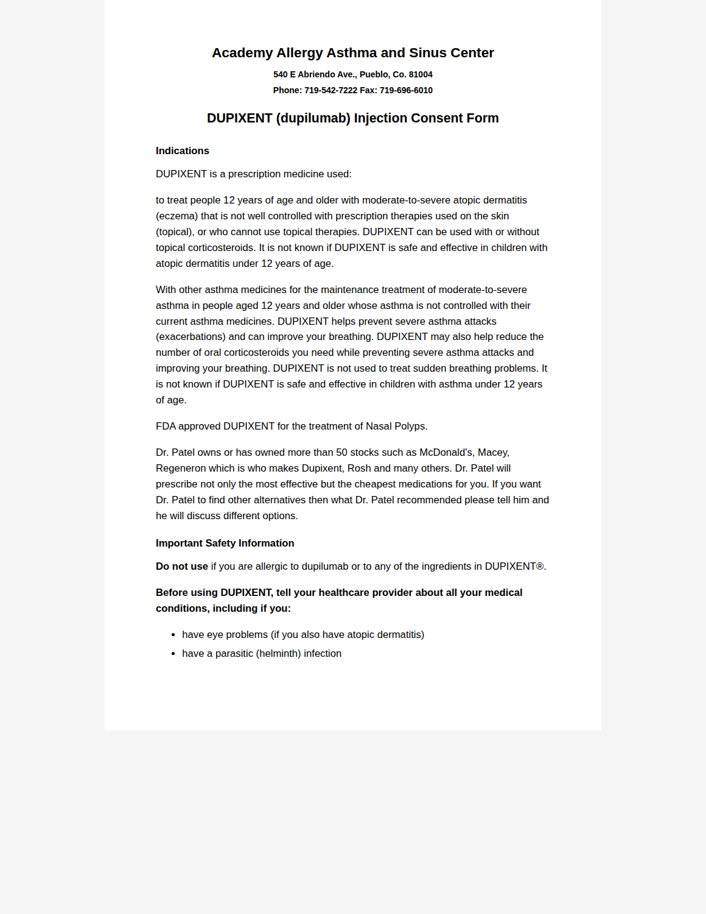Academy Allergy Asthma and Sinus Center
540 E Abriendo Ave., Pueblo, Co. 81004
Phone: 719-542-7222 Fax: 719-696-6010
DUPIXENT (dupilumab) Injection Consent Form
Indications
DUPIXENT is a prescription medicine used:
to treat people 12 years of age and older with moderate-to-severe atopic dermatitis (eczema) that is not well controlled with prescription therapies used on the skin (topical), or who cannot use topical therapies. DUPIXENT can be used with or without topical corticosteroids. It is not known if DUPIXENT is safe and effective in children with atopic dermatitis under 12 years of age.
With other asthma medicines for the maintenance treatment of moderate-to-severe asthma in people aged 12 years and older whose asthma is not controlled with their current asthma medicines. DUPIXENT helps prevent severe asthma attacks (exacerbations) and can improve your breathing. DUPIXENT may also help reduce the number of oral corticosteroids you need while preventing severe asthma attacks and improving your breathing. DUPIXENT is not used to treat sudden breathing problems. It is not known if DUPIXENT is safe and effective in children with asthma under 12 years of age.
FDA approved DUPIXENT for the treatment of Nasal Polyps.
Dr. Patel owns or has owned more than 50 stocks such as McDonald's, Macey, Regeneron which is who makes Dupixent, Rosh and many others. Dr. Patel will prescribe not only the most effective but the cheapest medications for you. If you want Dr. Patel to find other alternatives then what Dr. Patel recommended please tell him and he will discuss different options.
Important Safety Information
Do not use if you are allergic to dupilumab or to any of the ingredients in DUPIXENT®.
Before using DUPIXENT, tell your healthcare provider about all your medical conditions, including if you:
have eye problems (if you also have atopic dermatitis)
have a parasitic (helminth) infection